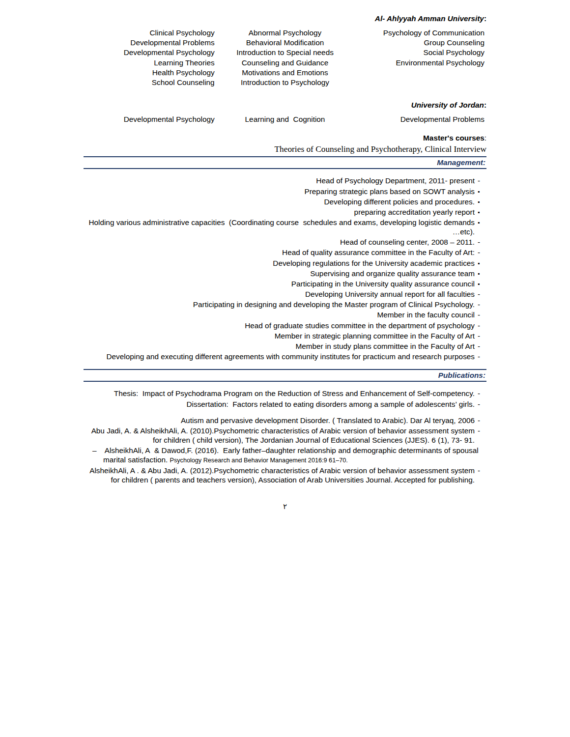Al- Ahlyyah Amman University:
| Clinical Psychology | Abnormal Psychology | Psychology of Communication |
| Developmental Problems | Behavioral Modification | Group Counseling |
| Developmental Psychology | Introduction to Special needs | Social Psychology |
| Learning Theories | Counseling and Guidance | Environmental Psychology |
| Health Psychology | Motivations and Emotions | |
| School Counseling | Introduction to Psychology | |
University of Jordan:
| Developmental Psychology | Learning and Cognition | Developmental Problems |
Master's courses:
Theories of Counseling and Psychotherapy, Clinical Interview
Management:
| Head of Psychology Department, 2011- present | - |
| Preparing strategic plans based on SOWT analysis | ▪ |
| Developing different policies and procedures. | ▪ |
| preparing accreditation yearly report | ▪ |
| Holding various administrative capacities (Coordinating course schedules and exams, developing logistic demands …etc). | ▪ |
| Head of counseling center, 2008 – 2011. | - |
| Head of quality assurance committee in the Faculty of Art: | - |
| Developing regulations for the University academic practices | ▪ |
| Supervising and organize quality assurance team | ▪ |
| Participating in the University quality assurance council | ▪ |
| Developing University annual report for all faculties | - |
| Participating in designing and developing the Master program of Clinical Psychology. | - |
| Member in the faculty council | - |
| Head of graduate studies committee in the department of psychology | - |
| Member in strategic planning committee in the Faculty of Art | - |
| Member in study plans committee in the Faculty of Art | - |
| Developing and executing different agreements with community institutes for practicum and research purposes | - |
Publications:
| Thesis: Impact of Psychodrama Program on the Reduction of Stress and Enhancement of Self-competency. | - |
| Dissertation: Factors related to eating disorders among a sample of adolescents’ girls. | - |
| Autism and pervasive development Disorder. ( Translated to Arabic). Dar Al teryaq, 2006 | - |
| Abu Jadi, A. & AlsheikhAli, A. (2010).Psychometric characteristics of Arabic version of behavior assessment system for children ( child version), The Jordanian Journal of Educational Sciences (JJES). 6 (1), 73- 91. | - |
– AlsheikhAli, A & Dawod,F. (2016). Early father–daughter relationship and demographic determinants of spousal marital satisfaction. Psychology Research and Behavior Management 2016:9 61–70.
| AlsheikhAli, A . & Abu Jadi, A. (2012).Psychometric characteristics of Arabic version of behavior assessment system for children ( parents and teachers version), Association of Arab Universities Journal. Accepted for publishing. | - |
٢